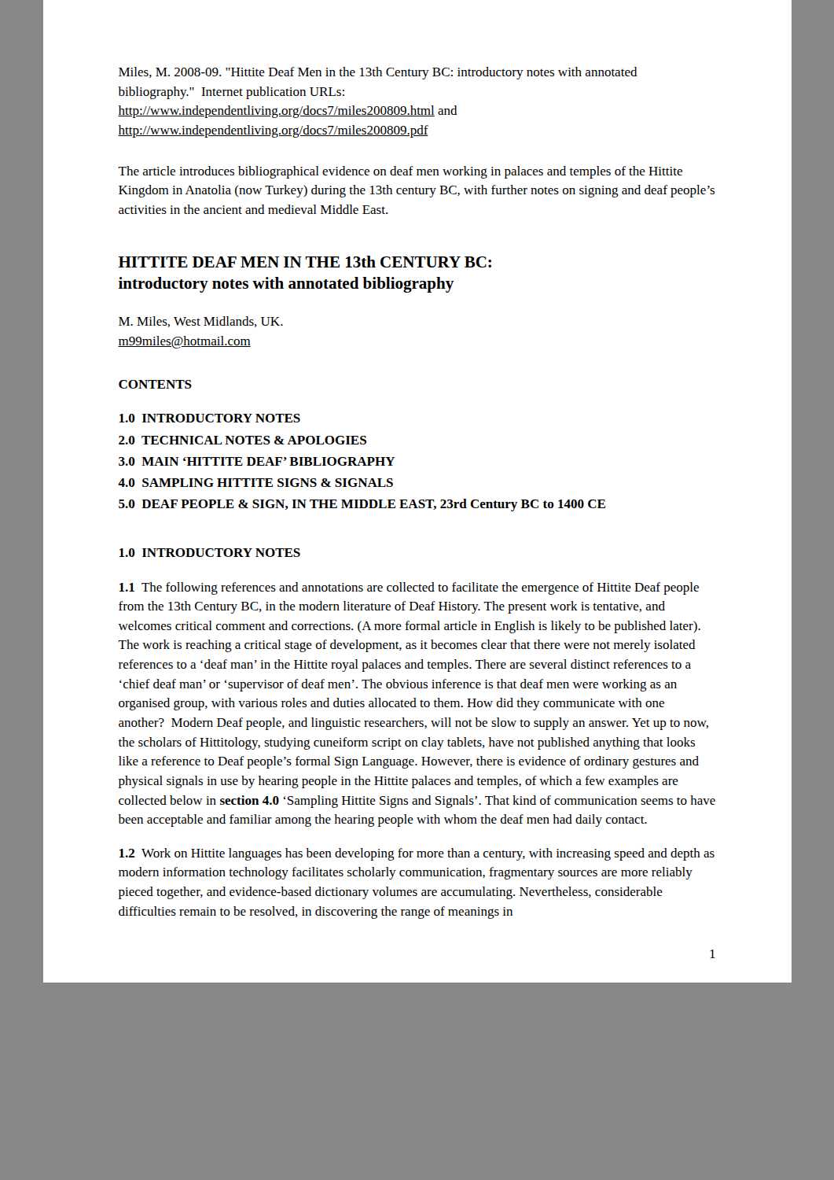Miles, M. 2008-09. "Hittite Deaf Men in the 13th Century BC: introductory notes with annotated bibliography." Internet publication URLs:
http://www.independentliving.org/docs7/miles200809.html and
http://www.independentliving.org/docs7/miles200809.pdf
The article introduces bibliographical evidence on deaf men working in palaces and temples of the Hittite Kingdom in Anatolia (now Turkey) during the 13th century BC, with further notes on signing and deaf people’s activities in the ancient and medieval Middle East.
HITTITE DEAF MEN IN THE 13th CENTURY BC:
introductory notes with annotated bibliography
M. Miles, West Midlands, UK.
m99miles@hotmail.com
CONTENTS
1.0 INTRODUCTORY NOTES
2.0 TECHNICAL NOTES & APOLOGIES
3.0 MAIN ‘HITTITE DEAF’ BIBLIOGRAPHY
4.0 SAMPLING HITTITE SIGNS & SIGNALS
5.0 DEAF PEOPLE & SIGN, IN THE MIDDLE EAST, 23rd Century BC to 1400 CE
1.0 INTRODUCTORY NOTES
1.1 The following references and annotations are collected to facilitate the emergence of Hittite Deaf people from the 13th Century BC, in the modern literature of Deaf History. The present work is tentative, and welcomes critical comment and corrections. (A more formal article in English is likely to be published later). The work is reaching a critical stage of development, as it becomes clear that there were not merely isolated references to a ‘deaf man’ in the Hittite royal palaces and temples. There are several distinct references to a ‘chief deaf man’ or ‘supervisor of deaf men’. The obvious inference is that deaf men were working as an organised group, with various roles and duties allocated to them. How did they communicate with one another? Modern Deaf people, and linguistic researchers, will not be slow to supply an answer. Yet up to now, the scholars of Hittitology, studying cuneiform script on clay tablets, have not published anything that looks like a reference to Deaf people’s formal Sign Language. However, there is evidence of ordinary gestures and physical signals in use by hearing people in the Hittite palaces and temples, of which a few examples are collected below in section 4.0 ‘Sampling Hittite Signs and Signals’. That kind of communication seems to have been acceptable and familiar among the hearing people with whom the deaf men had daily contact.
1.2 Work on Hittite languages has been developing for more than a century, with increasing speed and depth as modern information technology facilitates scholarly communication, fragmentary sources are more reliably pieced together, and evidence-based dictionary volumes are accumulating. Nevertheless, considerable difficulties remain to be resolved, in discovering the range of meanings in
1